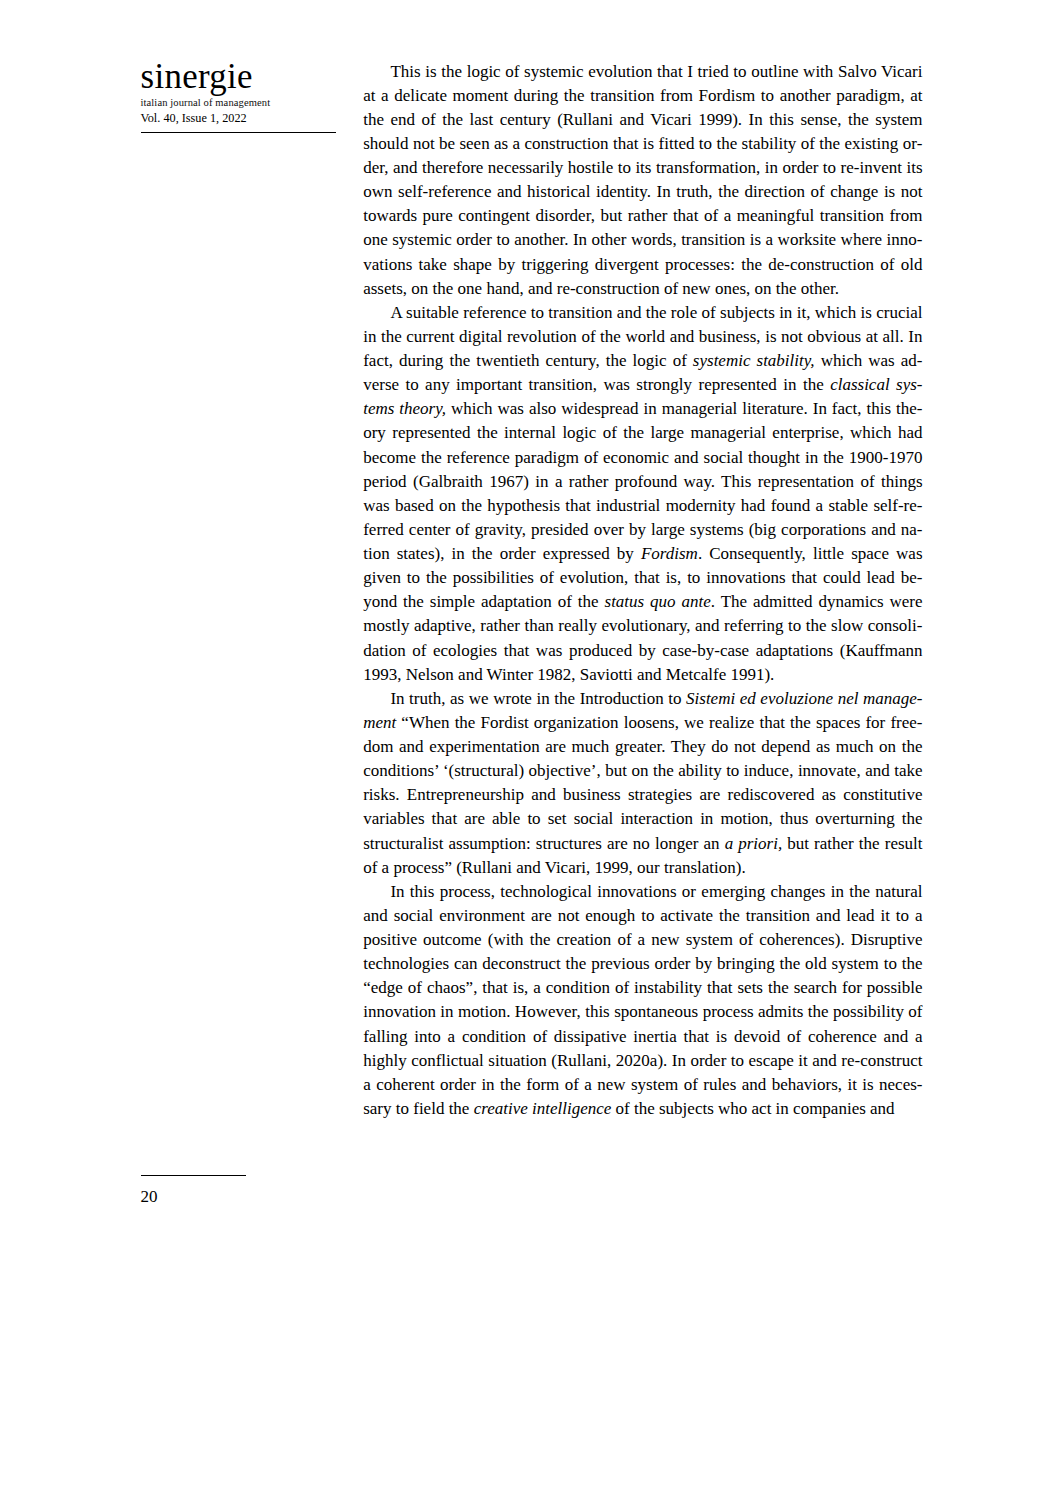sinergie
italian journal of management
Vol. 40, Issue 1, 2022
This is the logic of systemic evolution that I tried to outline with Salvo Vicari at a delicate moment during the transition from Fordism to another paradigm, at the end of the last century (Rullani and Vicari 1999). In this sense, the system should not be seen as a construction that is fitted to the stability of the existing order, and therefore necessarily hostile to its transformation, in order to re-invent its own self-reference and historical identity. In truth, the direction of change is not towards pure contingent disorder, but rather that of a meaningful transition from one systemic order to another. In other words, transition is a worksite where innovations take shape by triggering divergent processes: the de-construction of old assets, on the one hand, and re-construction of new ones, on the other.
A suitable reference to transition and the role of subjects in it, which is crucial in the current digital revolution of the world and business, is not obvious at all. In fact, during the twentieth century, the logic of systemic stability, which was adverse to any important transition, was strongly represented in the classical systems theory, which was also widespread in managerial literature. In fact, this theory represented the internal logic of the large managerial enterprise, which had become the reference paradigm of economic and social thought in the 1900-1970 period (Galbraith 1967) in a rather profound way. This representation of things was based on the hypothesis that industrial modernity had found a stable self-referred center of gravity, presided over by large systems (big corporations and nation states), in the order expressed by Fordism. Consequently, little space was given to the possibilities of evolution, that is, to innovations that could lead beyond the simple adaptation of the status quo ante. The admitted dynamics were mostly adaptive, rather than really evolutionary, and referring to the slow consolidation of ecologies that was produced by case-by-case adaptations (Kauffmann 1993, Nelson and Winter 1982, Saviotti and Metcalfe 1991).
In truth, as we wrote in the Introduction to Sistemi ed evoluzione nel management “When the Fordist organization loosens, we realize that the spaces for freedom and experimentation are much greater. They do not depend as much on the conditions’ ‘(structural) objective’, but on the ability to induce, innovate, and take risks. Entrepreneurship and business strategies are rediscovered as constitutive variables that are able to set social interaction in motion, thus overturning the structuralist assumption: structures are no longer an a priori, but rather the result of a process” (Rullani and Vicari, 1999, our translation).
In this process, technological innovations or emerging changes in the natural and social environment are not enough to activate the transition and lead it to a positive outcome (with the creation of a new system of coherences). Disruptive technologies can deconstruct the previous order by bringing the old system to the “edge of chaos”, that is, a condition of instability that sets the search for possible innovation in motion. However, this spontaneous process admits the possibility of falling into a condition of dissipative inertia that is devoid of coherence and a highly conflictual situation (Rullani, 2020a). In order to escape it and re-construct a coherent order in the form of a new system of rules and behaviors, it is necessary to field the creative intelligence of the subjects who act in companies and
20